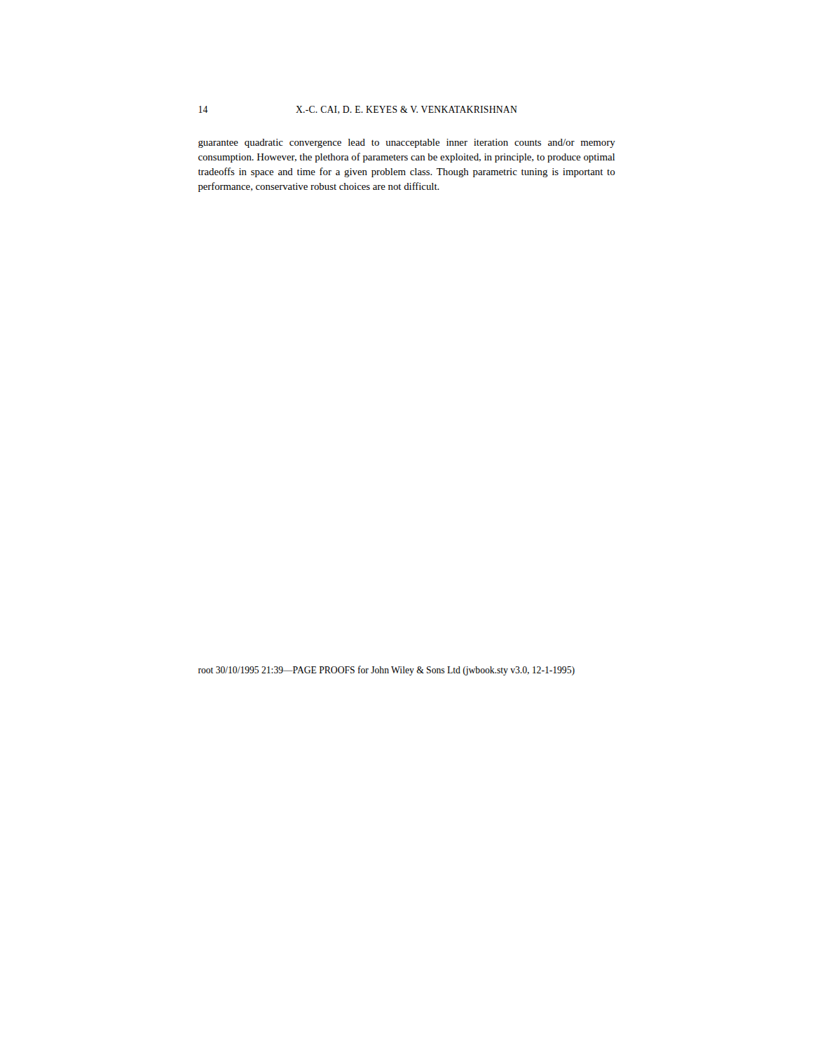14 X.-C. CAI, D. E. KEYES & V. VENKATAKRISHNAN
guarantee quadratic convergence lead to unacceptable inner iteration counts and/or memory consumption. However, the plethora of parameters can be exploited, in principle, to produce optimal tradeoffs in space and time for a given problem class. Though parametric tuning is important to performance, conservative robust choices are not difficult.
root 30/10/1995 21:39—PAGE PROOFS for John Wiley & Sons Ltd (jwbook.sty v3.0, 12-1-1995)